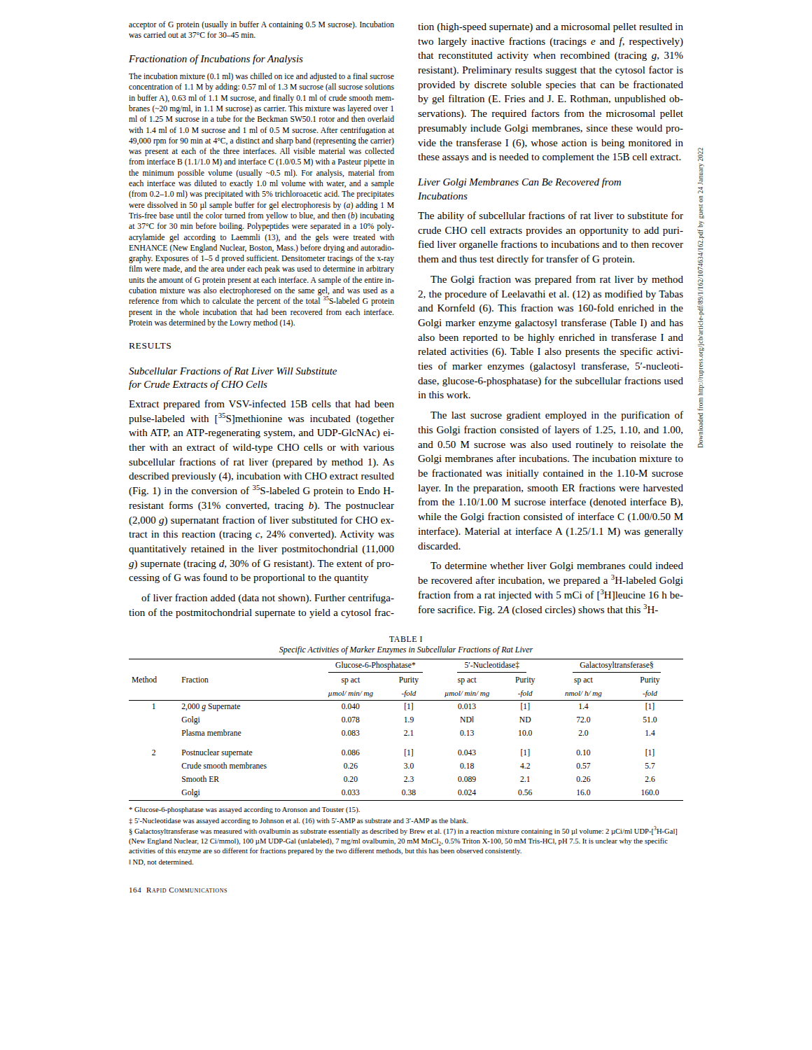Downloaded from http://rupress.org/jcb/article-pdf/89/1/162/1074634/162.pdf by guest on 24 January 2022
acceptor of G protein (usually in buffer A containing 0.5 M sucrose). Incubation was carried out at 37°C for 30–45 min.
Fractionation of Incubations for Analysis
The incubation mixture (0.1 ml) was chilled on ice and adjusted to a final sucrose concentration of 1.1 M by adding: 0.57 ml of 1.3 M sucrose (all sucrose solutions in buffer A), 0.63 ml of 1.1 M sucrose, and finally 0.1 ml of crude smooth membranes (~20 mg/ml, in 1.1 M sucrose) as carrier. This mixture was layered over 1 ml of 1.25 M sucrose in a tube for the Beckman SW50.1 rotor and then overlaid with 1.4 ml of 1.0 M sucrose and 1 ml of 0.5 M sucrose. After centrifugation at 49,000 rpm for 90 min at 4°C, a distinct and sharp band (representing the carrier) was present at each of the three interfaces. All visible material was collected from interface B (1.1/1.0 M) and interface C (1.0/0.5 M) with a Pasteur pipette in the minimum possible volume (usually ~0.5 ml). For analysis, material from each interface was diluted to exactly 1.0 ml volume with water, and a sample (from 0.2–1.0 ml) was precipitated with 5% trichloroacetic acid. The precipitates were dissolved in 50 µl sample buffer for gel electrophoresis by (a) adding 1 M Tris-free base until the color turned from yellow to blue, and then (b) incubating at 37°C for 30 min before boiling. Polypeptides were separated in a 10% polyacrylamide gel according to Laemmli (13), and the gels were treated with ENHANCE (New England Nuclear, Boston, Mass.) before drying and autoradiography. Exposures of 1–5 d proved sufficient. Densitometer tracings of the x-ray film were made, and the area under each peak was used to determine in arbitrary units the amount of G protein present at each interface. A sample of the entire incubation mixture was also electrophoresed on the same gel, and was used as a reference from which to calculate the percent of the total 35S-labeled G protein present in the whole incubation that had been recovered from each interface. Protein was determined by the Lowry method (14).
RESULTS
Subcellular Fractions of Rat Liver Will Substitute
for Crude Extracts of CHO Cells
Extract prepared from VSV-infected 15B cells that had been pulse-labeled with [35S]methionine was incubated (together with ATP, an ATP-regenerating system, and UDP-GlcNAc) either with an extract of wild-type CHO cells or with various subcellular fractions of rat liver (prepared by method 1). As described previously (4), incubation with CHO extract resulted (Fig. 1) in the conversion of 35S-labeled G protein to Endo H-resistant forms (31% converted, tracing b). The postnuclear (2,000 g) supernatant fraction of liver substituted for CHO extract in this reaction (tracing c, 24% converted). Activity was quantitatively retained in the liver postmitochondrial (11,000 g) supernate (tracing d, 30% of G resistant). The extent of processing of G was found to be proportional to the quantity
of liver fraction added (data not shown). Further centrifugation of the postmitochondrial supernate to yield a cytosol fraction (high-speed supernate) and a microsomal pellet resulted in two largely inactive fractions (tracings e and f, respectively) that reconstituted activity when recombined (tracing g, 31% resistant). Preliminary results suggest that the cytosol factor is provided by discrete soluble species that can be fractionated by gel filtration (E. Fries and J. E. Rothman, unpublished observations). The required factors from the microsomal pellet presumably include Golgi membranes, since these would provide the transferase I (6), whose action is being monitored in these assays and is needed to complement the 15B cell extract.
Liver Golgi Membranes Can Be Recovered from
Incubations
The ability of subcellular fractions of rat liver to substitute for crude CHO cell extracts provides an opportunity to add purified liver organelle fractions to incubations and to then recover them and thus test directly for transfer of G protein.
The Golgi fraction was prepared from rat liver by method 2, the procedure of Leelavathi et al. (12) as modified by Tabas and Kornfeld (6). This fraction was 160-fold enriched in the Golgi marker enzyme galactosyl transferase (Table I) and has also been reported to be highly enriched in transferase I and related activities (6). Table I also presents the specific activities of marker enzymes (galactosyl transferase, 5′-nucleotidase, glucose-6-phosphatase) for the subcellular fractions used in this work.
The last sucrose gradient employed in the purification of this Golgi fraction consisted of layers of 1.25, 1.10, and 1.00, and 0.50 M sucrose was also used routinely to reisolate the Golgi membranes after incubations. The incubation mixture to be fractionated was initially contained in the 1.10-M sucrose layer. In the preparation, smooth ER fractions were harvested from the 1.10/1.00 M sucrose interface (denoted interface B), while the Golgi fraction consisted of interface C (1.00/0.50 M interface). Material at interface A (1.25/1.1 M) was generally discarded.
To determine whether liver Golgi membranes could indeed be recovered after incubation, we prepared a 3H-labeled Golgi fraction from a rat injected with 5 mCi of [3H]leucine 16 h before sacrifice. Fig. 2A (closed circles) shows that this 3H-
TABLE I
Specific Activities of Marker Enzymes in Subcellular Fractions of Rat Liver
| | | Glucose-6-Phosphatase* | 5′-Nucleotidase‡ | Galactosyltransferase§ |
| --- | --- | --- | --- | --- |
| Method | Fraction | sp act | Purity | sp act | Purity | sp act | Purity |
| | | µmol/ min/ mg | -fold | µmol/ min/ mg | -fold | nmol/ h/ mg | -fold |
| 1 | 2,000 g Supernate | 0.040 | [1] | 0.013 | [1] | 1.4 | [1] |
| | Golgi | 0.078 | 1.9 | ND‖ | ND | 72.0 | 51.0 |
| | Plasma membrane | 0.083 | 2.1 | 0.13 | 10.0 | 2.0 | 1.4 |
| 2 | Postnuclear supernate | 0.086 | [1] | 0.043 | [1] | 0.10 | [1] |
| | Crude smooth membranes | 0.26 | 3.0 | 0.18 | 4.2 | 0.57 | 5.7 |
| | Smooth ER | 0.20 | 2.3 | 0.089 | 2.1 | 0.26 | 2.6 |
| | Golgi | 0.033 | 0.38 | 0.024 | 0.56 | 16.0 | 160.0 |
* Glucose-6-phosphatase was assayed according to Aronson and Touster (15).
‡ 5′-Nucleotidase was assayed according to Johnson et al. (16) with 5′-AMP as substrate and 3′-AMP as the blank.
§ Galactosyltransferase was measured with ovalbumin as substrate essentially as described by Brew et al. (17) in a reaction mixture containing in 50 µl volume: 2 µCi/ml UDP-[3H-Gal] (New England Nuclear, 12 Ci/mmol), 100 µM UDP-Gal (unlabeled), 7 mg/ml ovalbumin, 20 mM MnCl2, 0.5% Triton X-100, 50 mM Tris-HCl, pH 7.5. It is unclear why the specific activities of this enzyme are so different for fractions prepared by the two different methods, but this has been observed consistently.
‖ ND, not determined.
164 Rapid Communications